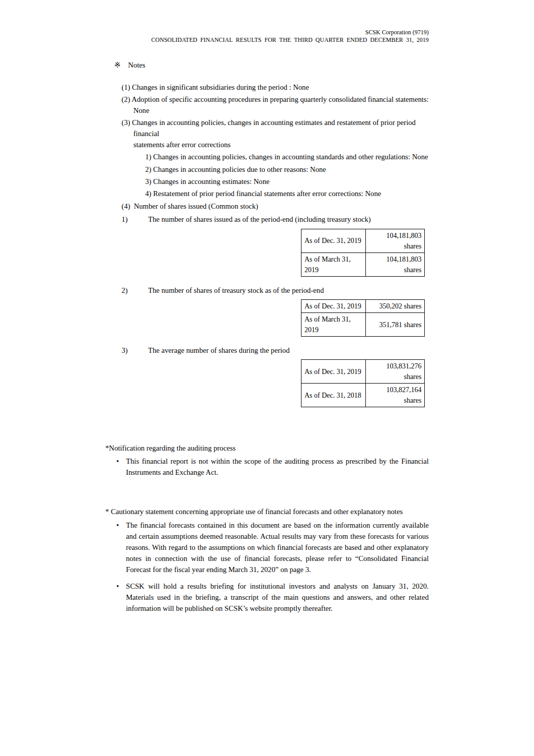SCSK Corporation (9719)
CONSOLIDATED FINANCIAL RESULTS FOR THE THIRD QUARTER ENDED DECEMBER 31, 2019
※Notes
(1) Changes in significant subsidiaries during the period : None
(2) Adoption of specific accounting procedures in preparing quarterly consolidated financial statements: None
(3) Changes in accounting policies, changes in accounting estimates and restatement of prior period financial
statements after error corrections
1) Changes in accounting policies, changes in accounting standards and other regulations: None
2) Changes in accounting policies due to other reasons: None
3) Changes in accounting estimates: None
4) Restatement of prior period financial statements after error corrections: None
(4) Number of shares issued (Common stock)
1) The number of shares issued as of the period-end (including treasury stock)
| As of Dec. 31, 2019 | 104,181,803 shares |
| As of March 31, 2019 | 104,181,803 shares |
2) The number of shares of treasury stock as of the period-end
| As of Dec. 31, 2019 | 350,202 shares |
| As of March 31, 2019 | 351,781 shares |
3) The average number of shares during the period
| As of Dec. 31, 2019 | 103,831,276 shares |
| As of Dec. 31, 2018 | 103,827,164 shares |
*Notification regarding the auditing process
This financial report is not within the scope of the auditing process as prescribed by the Financial Instruments and Exchange Act.
* Cautionary statement concerning appropriate use of financial forecasts and other explanatory notes
The financial forecasts contained in this document are based on the information currently available and certain assumptions deemed reasonable. Actual results may vary from these forecasts for various reasons. With regard to the assumptions on which financial forecasts are based and other explanatory notes in connection with the use of financial forecasts, please refer to “Consolidated Financial Forecast for the fiscal year ending March 31, 2020” on page 3.
SCSK will hold a results briefing for institutional investors and analysts on January 31, 2020. Materials used in the briefing, a transcript of the main questions and answers, and other related information will be published on SCSK’s website promptly thereafter.